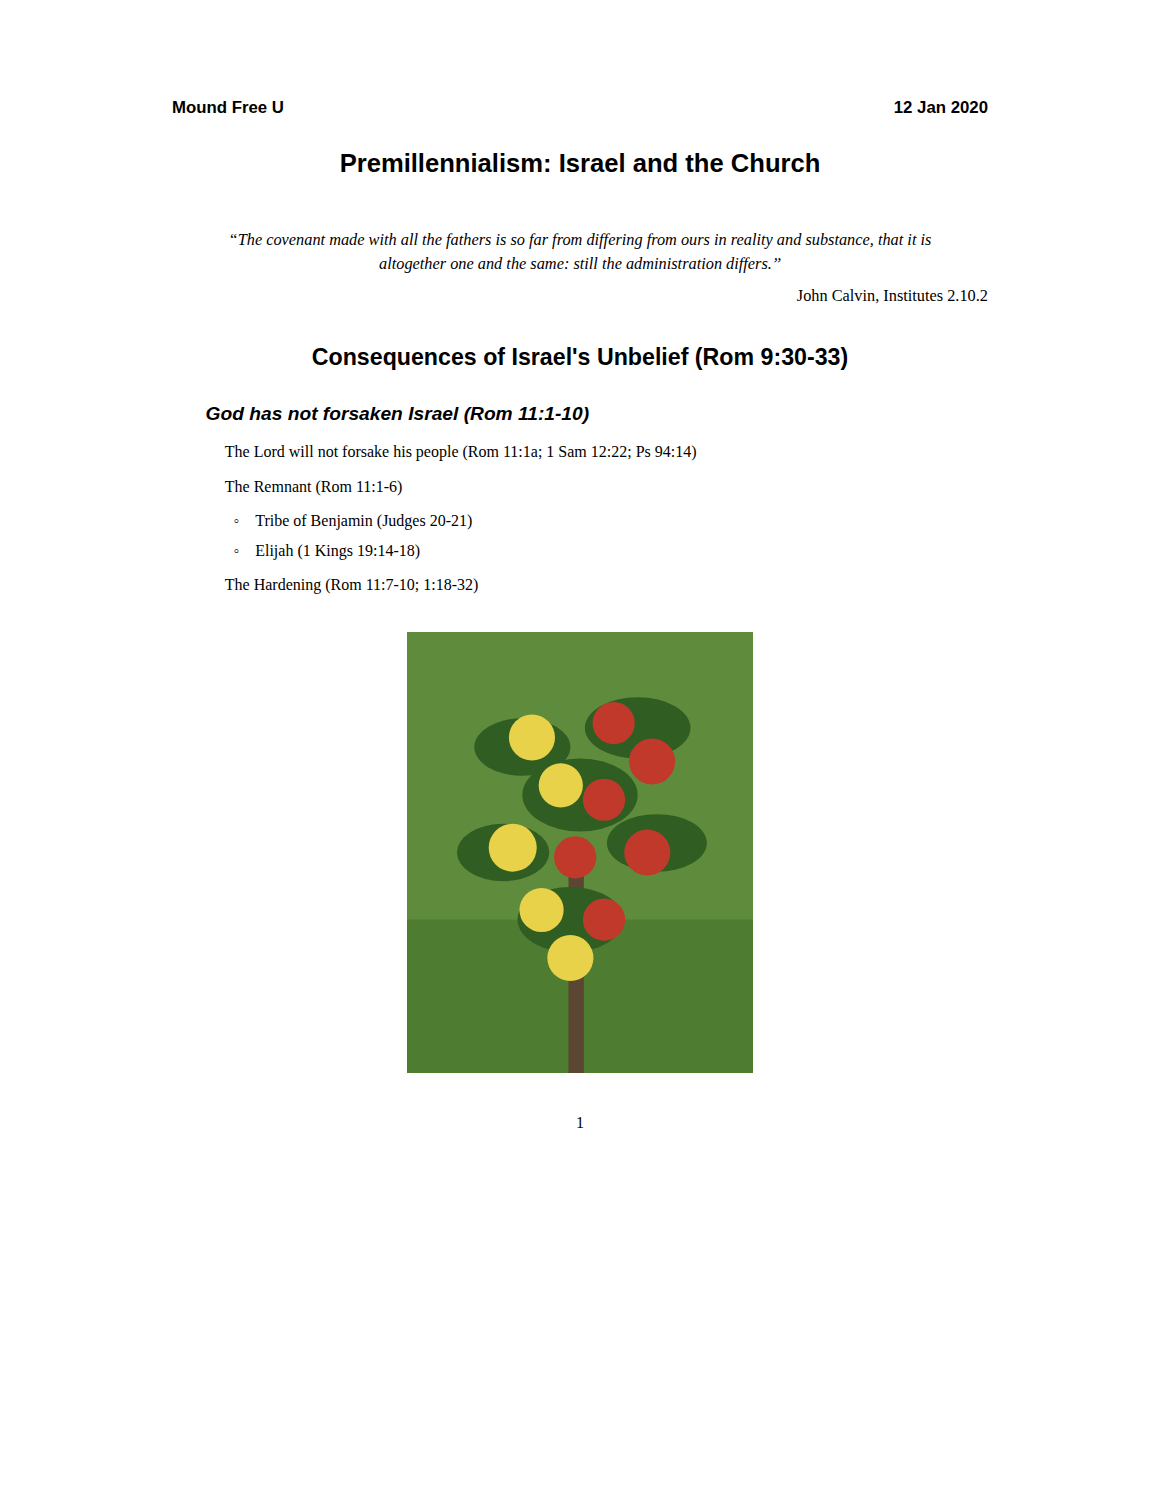Mound Free U 12 Jan 2020
Premillennialism: Israel and the Church
“The covenant made with all the fathers is so far from differing from ours in reality and substance, that it is altogether one and the same: still the administration differs.’’
John Calvin, Institutes 2.10.2
Consequences of Israel's Unbelief (Rom 9:30-33)
God has not forsaken Israel (Rom 11:1-10)
The Lord will not forsake his people (Rom 11:1a; 1 Sam 12:22; Ps 94:14)
The Remnant (Rom 11:1-6)
Tribe of Benjamin (Judges 20-21)
Elijah (1 Kings 19:14-18)
The Hardening (Rom 11:7-10; 1:18-32)
1